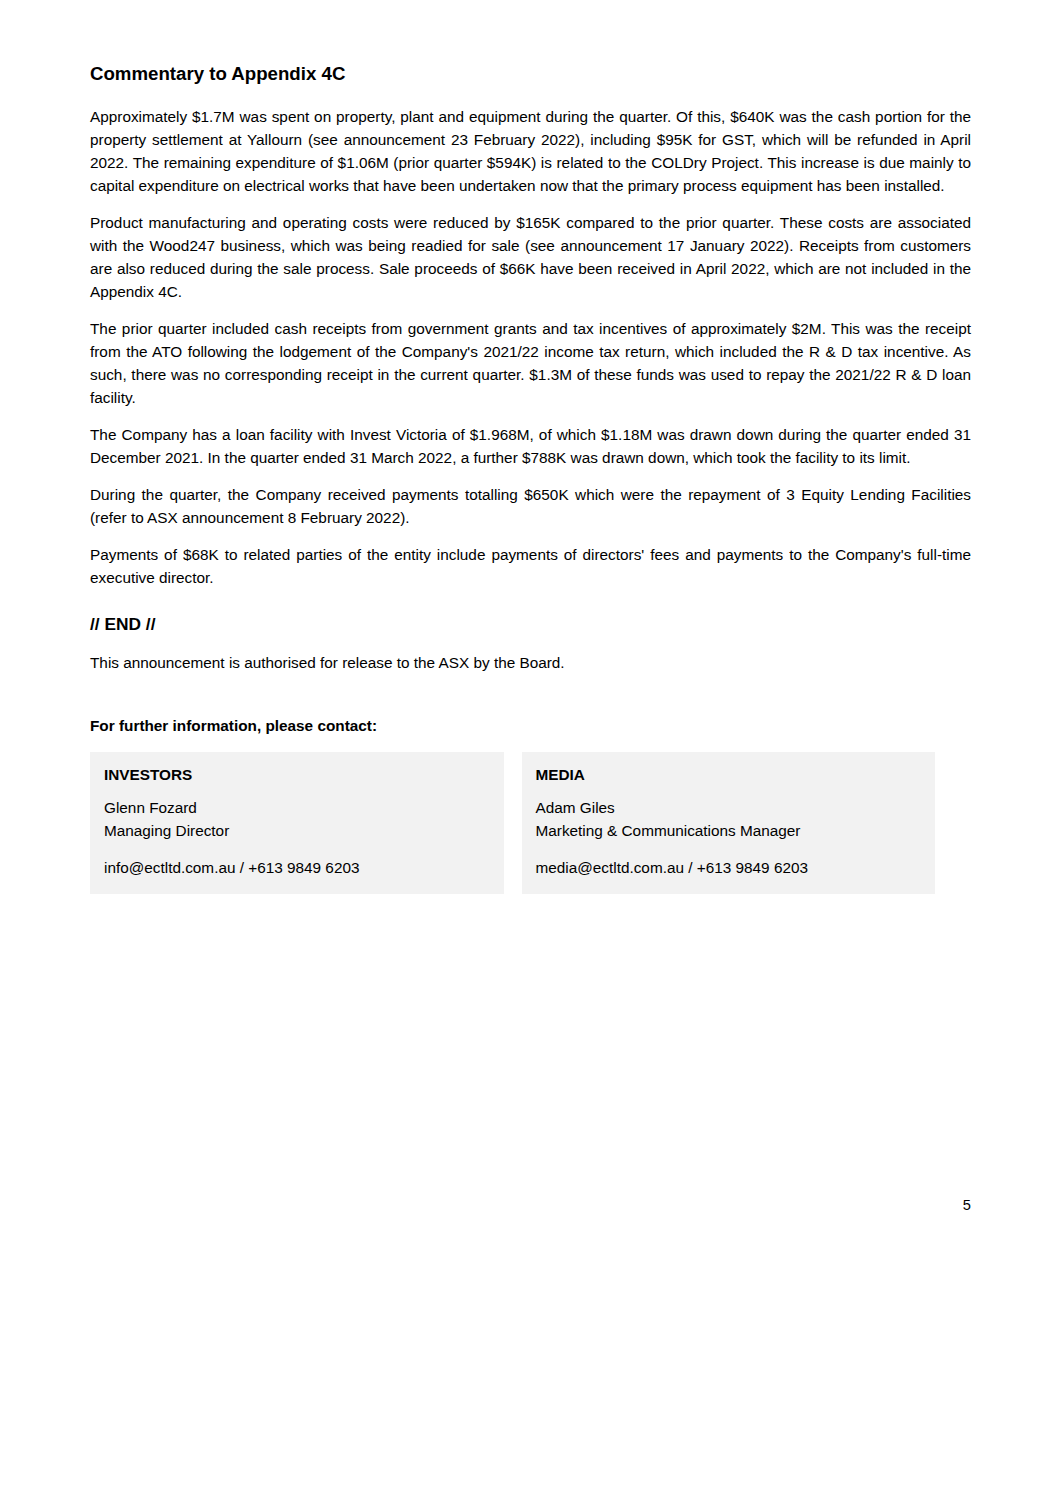Commentary to Appendix 4C
Approximately $1.7M was spent on property, plant and equipment during the quarter. Of this, $640K was the cash portion for the property settlement at Yallourn (see announcement 23 February 2022), including $95K for GST, which will be refunded in April 2022. The remaining expenditure of $1.06M (prior quarter $594K) is related to the COLDry Project. This increase is due mainly to capital expenditure on electrical works that have been undertaken now that the primary process equipment has been installed.
Product manufacturing and operating costs were reduced by $165K compared to the prior quarter. These costs are associated with the Wood247 business, which was being readied for sale (see announcement 17 January 2022). Receipts from customers are also reduced during the sale process. Sale proceeds of $66K have been received in April 2022, which are not included in the Appendix 4C.
The prior quarter included cash receipts from government grants and tax incentives of approximately $2M. This was the receipt from the ATO following the lodgement of the Company's 2021/22 income tax return, which included the R & D tax incentive. As such, there was no corresponding receipt in the current quarter. $1.3M of these funds was used to repay the 2021/22 R & D loan facility.
The Company has a loan facility with Invest Victoria of $1.968M, of which $1.18M was drawn down during the quarter ended 31 December 2021. In the quarter ended 31 March 2022, a further $788K was drawn down, which took the facility to its limit.
During the quarter, the Company received payments totalling $650K which were the repayment of 3 Equity Lending Facilities (refer to ASX announcement 8 February 2022).
Payments of $68K to related parties of the entity include payments of directors' fees and payments to the Company's full-time executive director.
// END //
This announcement is authorised for release to the ASX by the Board.
For further information, please contact:
| INVESTORS Glenn Fozard Managing Director info@ectltd.com.au / +613 9849 6203 | MEDIA Adam Giles Marketing & Communications Manager media@ectltd.com.au / +613 9849 6203 |
5